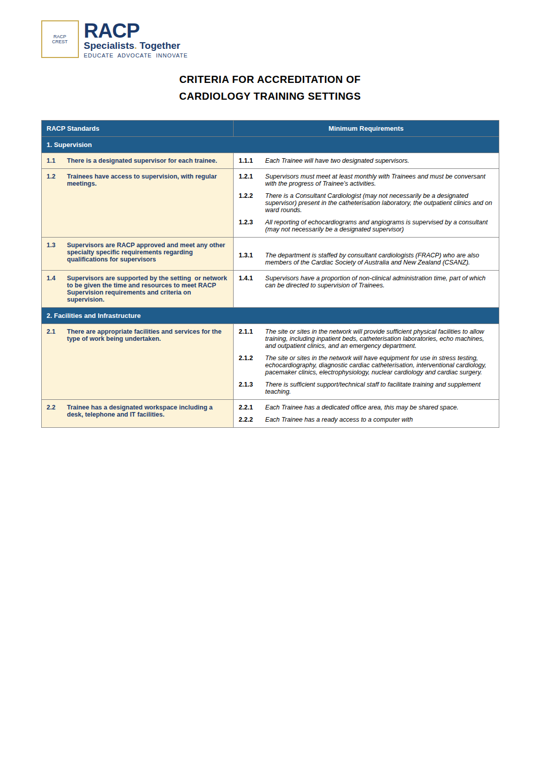RACP
CREST
RACP
Specialists. Together
EDUCATE ADVOCATE INNOVATE
CRITERIA FOR ACCREDITATION OFCARDIOLOGY TRAINING SETTINGS
| RACP Standards | Minimum Requirements |
| --- | --- |
| 1. Supervision |
| 1.1 There is a designated supervisor for each trainee. | 1.1.1 Each Trainee will have two designated supervisors. |
| 1.2 Trainees have access to supervision, with regular meetings. | 1.2.1 Supervisors must meet at least monthly with Trainees and must be conversant with the progress of Trainee’s activities. 1.2.2 There is a Consultant Cardiologist (may not necessarily be a designated supervisor) present in the catheterisation laboratory, the outpatient clinics and on ward rounds. 1.2.3 All reporting of echocardiograms and angiograms is supervised by a consultant (may not necessarily be a designated supervisor) |
| 1.3 Supervisors are RACP approved and meet any other specialty specific requirements regarding qualifications for supervisors | 1.3.1 The department is staffed by consultant cardiologists (FRACP) who are also members of the Cardiac Society of Australia and New Zealand (CSANZ). |
| 1.4 Supervisors are supported by the setting or network to be given the time and resources to meet RACP Supervision requirements and criteria on supervision. | 1.4.1 Supervisors have a proportion of non-clinical administration time, part of which can be directed to supervision of Trainees. |
| 2. Facilities and Infrastructure |
| 2.1 There are appropriate facilities and services for the type of work being undertaken. | 2.1.1 The site or sites in the network will provide sufficient physical facilities to allow training, including inpatient beds, catheterisation laboratories, echo machines, and outpatient clinics, and an emergency department. 2.1.2 The site or sites in the network will have equipment for use in stress testing, echocardiography, diagnostic cardiac catheterisation, interventional cardiology, pacemaker clinics, electrophysiology, nuclear cardiology and cardiac surgery. 2.1.3 There is sufficient support/technical staff to facilitate training and supplement teaching. |
| 2.2 Trainee has a designated workspace including a desk, telephone and IT facilities. | 2.2.1 Each Trainee has a dedicated office area, this may be shared space. 2.2.2 Each Trainee has a ready access to a computer with |